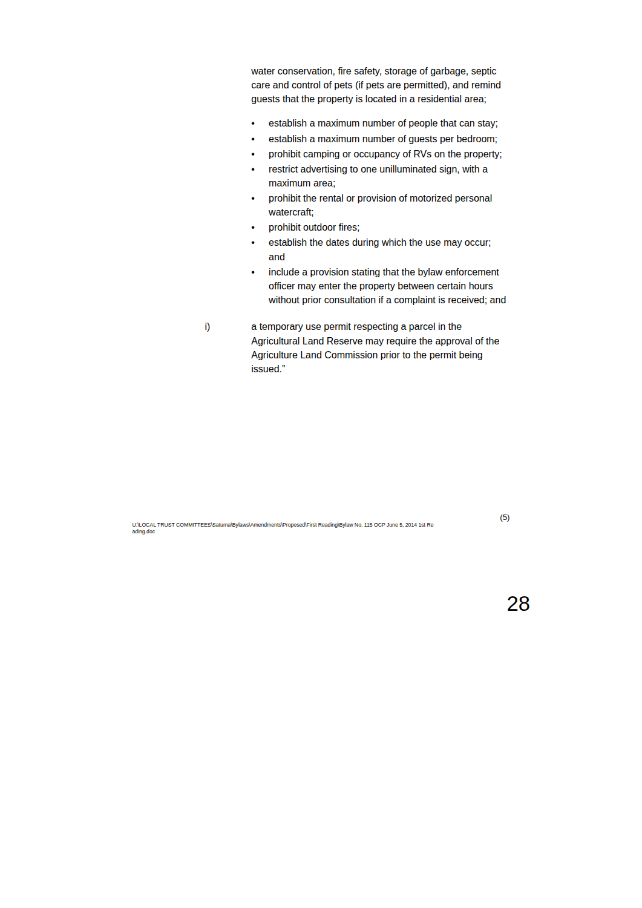water conservation, fire safety, storage of garbage, septic care and control of pets (if pets are permitted), and remind guests that the property is located in a residential area;
establish a maximum number of people that can stay;
establish a maximum number of guests per bedroom;
prohibit camping or occupancy of RVs on the property;
restrict advertising to one unilluminated sign, with a maximum area;
prohibit the rental or provision of motorized personal watercraft;
prohibit outdoor fires;
establish the dates during which the use may occur; and
include a provision stating that the bylaw enforcement officer may enter the property between certain hours without prior consultation if a complaint is received; and
i)
a temporary use permit respecting a parcel in the Agricultural Land Reserve may require the approval of the Agriculture Land Commission prior to the permit being issued.”
(5)
U:\LOCAL TRUST COMMITTEES\Saturna\Bylaws\Amendments\Proposed\First Reading\Bylaw No. 115 OCP June 5, 2014 1st Reading.doc
28